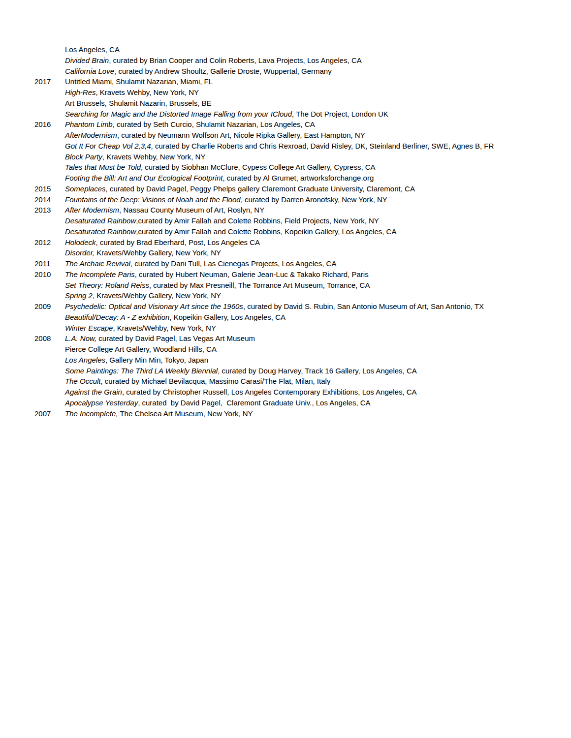| | Los Angeles, CA Divided Brain , curated by Brian Cooper and Colin Roberts, Lava Projects, Los Angeles, CA California Love , curated by Andrew Shoultz, Gallerie Droste, Wuppertal, Germany |
| 2017 | Untitled Miami, Shulamit Nazarian, Miami, FL High-Res , Kravets Wehby, New York, NY Art Brussels, Shulamit Nazarin, Brussels, BE Searching for Magic and the Distorted Image Falling from your ICloud , The Dot Project, London UK |
| 2016 | Phantom Limb , curated by Seth Curcio, Shulamit Nazarian, Los Angeles, CA AfterModernism , curated by Neumann Wolfson Art, Nicole Ripka Gallery, East Hampton, NY Got It For Cheap Vol 2,3,4 , curated by Charlie Roberts and Chris Rexroad, David Risley, DK, Steinland Berliner, SWE, Agnes B, FR Block Party , Kravets Wehby, New York, NY Tales that Must be Told , curated by Siobhan McClure, Cypess College Art Gallery, Cypress, CA Footing the Bill: Art and Our Ecological Footprint , curated by Al Grumet, artworksforchange.org |
| 2015 | Someplaces , curated by David Pagel, Peggy Phelps gallery Claremont Graduate University, Claremont, CA |
| 2014 | Fountains of the Deep: Visions of Noah and the Flood , curated by Darren Aronofsky, New York, NY |
| 2013 | After Modernism , Nassau County Museum of Art, Roslyn, NY Desaturated Rainbow ,curated by Amir Fallah and Colette Robbins, Field Projects, New York, NY Desaturated Rainbow ,curated by Amir Fallah and Colette Robbins, Kopeikin Gallery, Los Angeles, CA |
| 2012 | Holodeck , curated by Brad Eberhard, Post, Los Angeles CA Disorder, Kravets/Wehby Gallery, New York, NY |
| 2011 | The Archaic Revival , curated by Dani Tull, Las Cienegas Projects, Los Angeles, CA |
| 2010 | The Incomplete Paris , curated by Hubert Neuman, Galerie Jean-Luc & Takako Richard, Paris Set Theory: Roland Reiss , curated by Max Presneill, The Torrance Art Museum, Torrance, CA Spring 2 , Kravets/Wehby Gallery, New York, NY |
| 2009 | Psychedelic: Optical and Visionary Art since the 1960s , curated by David S. Rubin, San Antonio Museum of Art, San Antonio, TX Beautiful/Decay: A - Z exhibition , Kopeikin Gallery, Los Angeles, CA Winter Escape , Kravets/Wehby, New York, NY |
| 2008 | L.A. Now, curated by David Pagel, Las Vegas Art Museum Pierce College Art Gallery, Woodland Hills, CA Los Angeles , Gallery Min Min, Tokyo, Japan Some Paintings: The Third LA Weekly Biennial , curated by Doug Harvey, Track 16 Gallery, Los Angeles, CA The Occult , curated by Michael Bevilacqua, Massimo Carasi/The Flat, Milan, Italy Against the Grain , curated by Christopher Russell, Los Angeles Contemporary Exhibitions, Los Angeles, CA Apocalypse Yesterday , curated by David Pagel, Claremont Graduate Univ., Los Angeles, CA |
| 2007 | The Incomplete, The Chelsea Art Museum, New York, NY |